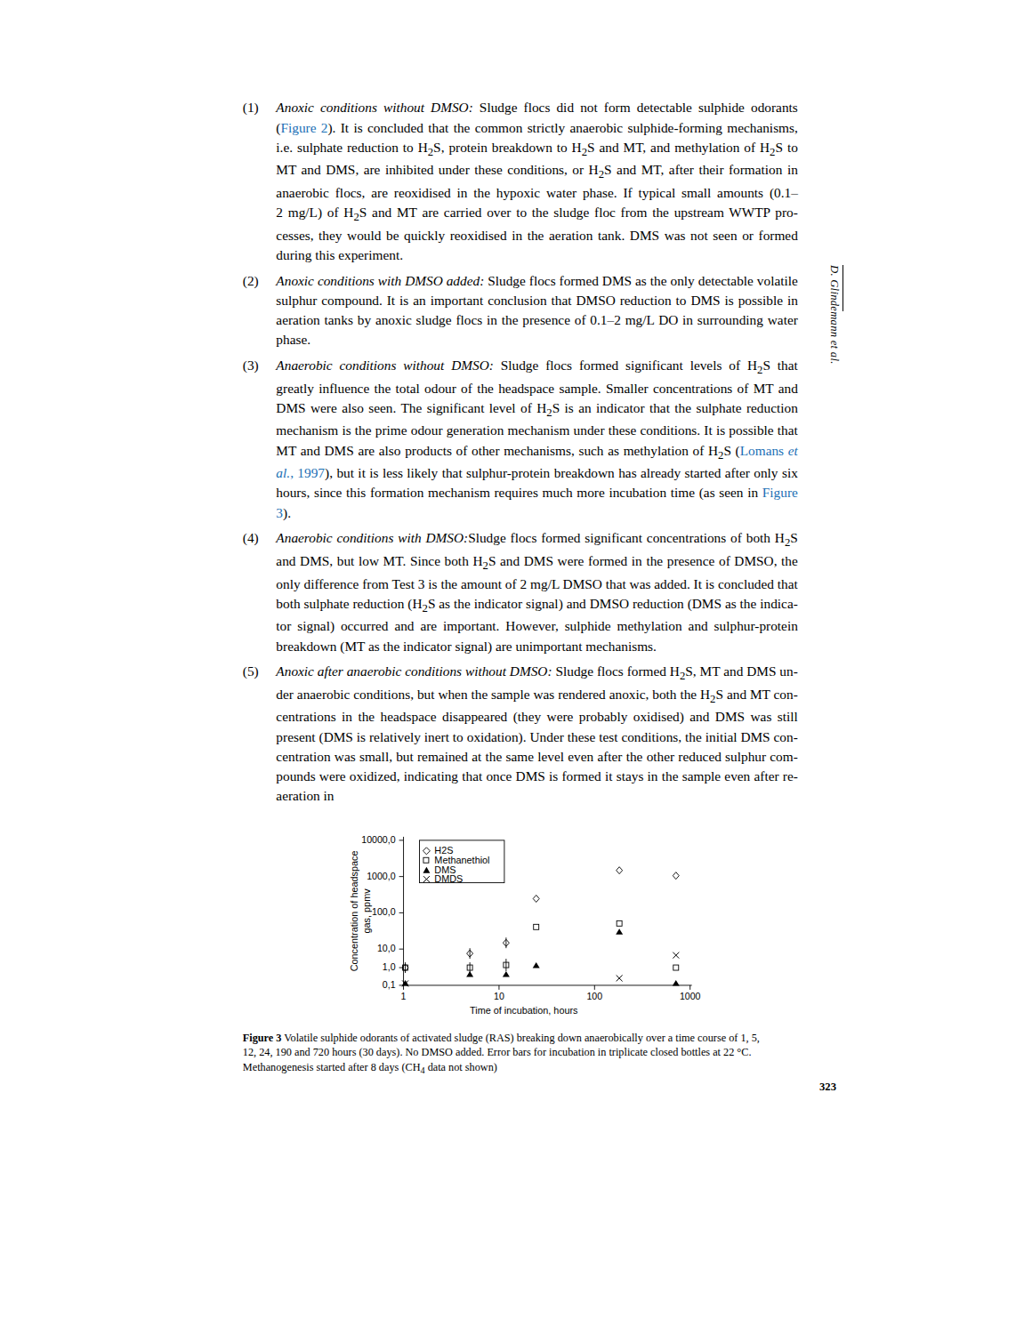D. Glindemann et al.
(1) Anoxic conditions without DMSO: Sludge flocs did not form detectable sulphide odorants (Figure 2). It is concluded that the common strictly anaerobic sulphide-forming mechanisms, i.e. sulphate reduction to H2S, protein breakdown to H2S and MT, and methylation of H2S to MT and DMS, are inhibited under these conditions, or H2S and MT, after their formation in anaerobic flocs, are reoxidised in the hypoxic water phase. If typical small amounts (0.1–2 mg/L) of H2S and MT are carried over to the sludge floc from the upstream WWTP processes, they would be quickly reoxidised in the aeration tank. DMS was not seen or formed during this experiment.
(2) Anoxic conditions with DMSO added: Sludge flocs formed DMS as the only detectable volatile sulphur compound. It is an important conclusion that DMSO reduction to DMS is possible in aeration tanks by anoxic sludge flocs in the presence of 0.1–2 mg/L DO in surrounding water phase.
(3) Anaerobic conditions without DMSO: Sludge flocs formed significant levels of H2S that greatly influence the total odour of the headspace sample. Smaller concentrations of MT and DMS were also seen. The significant level of H2S is an indicator that the sulphate reduction mechanism is the prime odour generation mechanism under these conditions. It is possible that MT and DMS are also products of other mechanisms, such as methylation of H2S (Lomans et al., 1997), but it is less likely that sulphur-protein breakdown has already started after only six hours, since this formation mechanism requires much more incubation time (as seen in Figure 3).
(4) Anaerobic conditions with DMSO: Sludge flocs formed significant concentrations of both H2S and DMS, but low MT. Since both H2S and DMS were formed in the presence of DMSO, the only difference from Test 3 is the amount of 2 mg/L DMSO that was added. It is concluded that both sulphate reduction (H2S as the indicator signal) and DMSO reduction (DMS as the indicator signal) occurred and are important. However, sulphide methylation and sulphur-protein breakdown (MT as the indicator signal) are unimportant mechanisms.
(5) Anoxic after anaerobic conditions without DMSO: Sludge flocs formed H2S, MT and DMS under anaerobic conditions, but when the sample was rendered anoxic, both the H2S and MT concentrations in the headspace disappeared (they were probably oxidised) and DMS was still present (DMS is relatively inert to oxidation). Under these test conditions, the initial DMS concentration was small, but remained at the same level even after the other reduced sulphur compounds were oxidized, indicating that once DMS is formed it stays in the sample even after re-aeration in
10000,0 1000,0 100,0 10,0 1,0 0,1 1 10 100 1000 Time of incubation, hours Concentration of headspace gas, ppmv H2S Methanethiol DMS DMDS
Figure 3 Volatile sulphide odorants of activated sludge (RAS) breaking down anaerobically over a time course of 1, 5, 12, 24, 190 and 720 hours (30 days). No DMSO added. Error bars for incubation in triplicate closed bottles at 22 °C. Methanogenesis started after 8 days (CH4 data not shown)
323